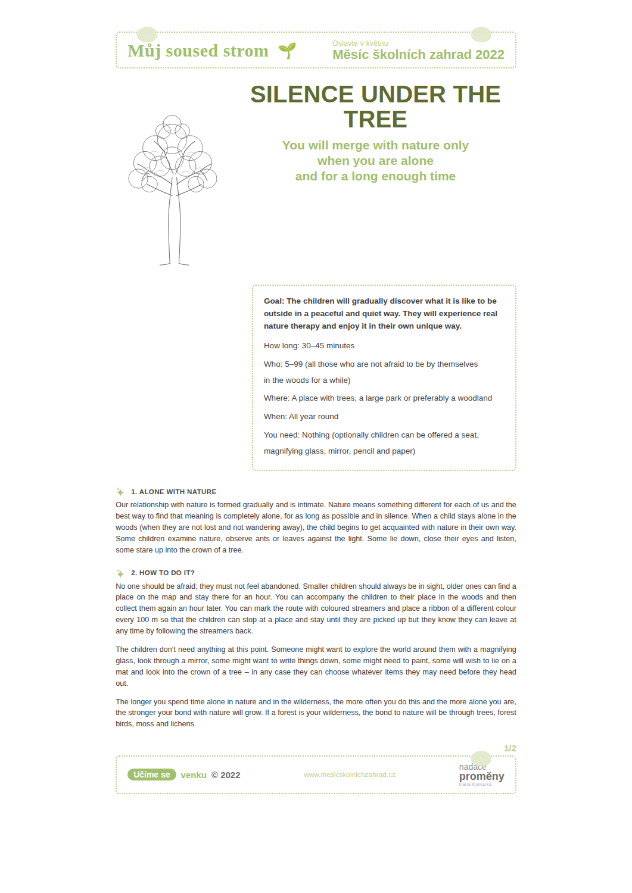Můj soused strom 🌱
Oslavte v květnu
Měsíc školních zahrad 2022
SILENCE UNDER THE TREE
You will merge with nature only
when you are alone
and for a long enough time
Goal: The children will gradually discover what it is like to be outside in a peaceful and quiet way. They will experience real nature therapy and enjoy it in their own unique way.
How long: 30–45 minutes
Who: 5–99 (all those who are not afraid to be by themselves
in the woods for a while)
Where: A place with trees, a large park or preferably a woodland
When: All year round
You need: Nothing (optionally children can be offered a seat,
magnifying glass, mirror, pencil and paper)
1. Alone with nature
Our relationship with nature is formed gradually and is intimate. Nature means something different for each of us and the best way to find that meaning is completely alone, for as long as possible and in silence. When a child stays alone in the woods (when they are not lost and not wandering away), the child begins to get acquainted with nature in their own way. Some children examine nature, observe ants or leaves against the light. Some lie down, close their eyes and listen, some stare up into the crown of a tree.
2. How to do it?
No one should be afraid; they must not feel abandoned. Smaller children should always be in sight, older ones can find a place on the map and stay there for an hour. You can accompany the children to their place in the woods and then collect them again an hour later. You can mark the route with coloured streamers and place a ribbon of a different colour every 100 m so that the children can stop at a place and stay until they are picked up but they know they can leave at any time by following the streamers back.
The children don‘t need anything at this point. Someone might want to explore the world around them with a magnifying glass, look through a mirror, some might want to write things down, some might need to paint, some will wish to lie on a mat and look into the crown of a tree – in any case they can choose whatever items they may need before they head out.
The longer you spend time alone in nature and in the wilderness, the more often you do this and the more alone you are, the stronger your bond with nature will grow. If a forest is your wilderness, the bond to nature will be through trees, forest birds, moss and lichens.
1/2
Učíme se venku © 2022
www.mesicskolnichzahrad.cz
nadace
proměny
Karla Komárka